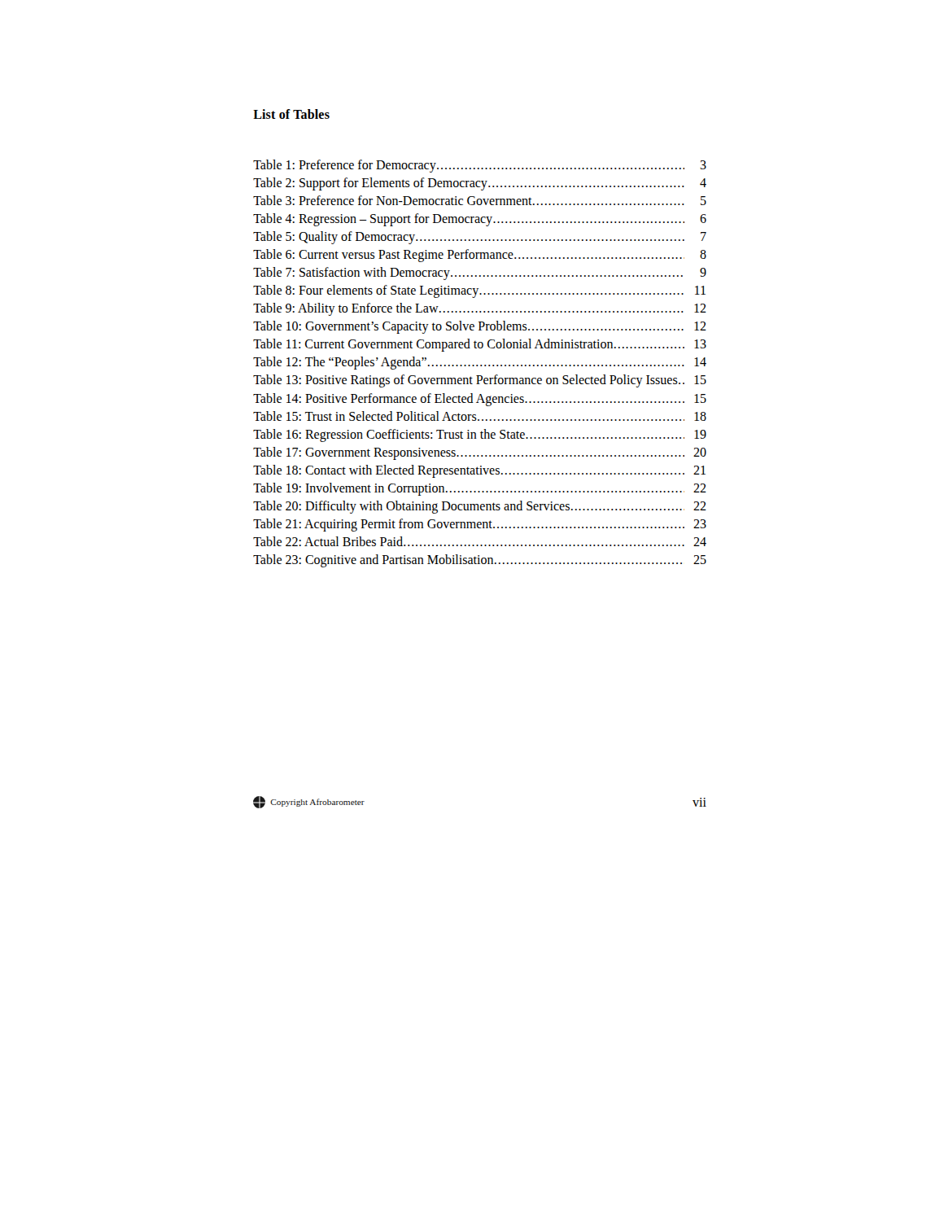List of Tables
Table 1: Preference for Democracy................................................................................................. 3
Table 2: Support for Elements of Democracy................................................................................ 4
Table 3: Preference for Non-Democratic Government................................................................... 5
Table 4: Regression – Support for Democracy............................................................................. 6
Table 5: Quality of Democracy.................................................................................................... 7
Table 6: Current versus Past Regime Performance......................................................................... 8
Table 7: Satisfaction with Democracy............................................................................................. 9
Table 8: Four elements of State Legitimacy................................................................................ 11
Table 9: Ability to Enforce the Law............................................................................................ 12
Table 10: Government’s Capacity to Solve Problems.................................................................... 12
Table 11: Current Government Compared to Colonial Administration........................................ 13
Table 12: The “Peoples’ Agenda”................................................................................................ 14
Table 13: Positive Ratings of Government Performance on Selected Policy Issues..................... 15
Table 14: Positive Performance of Elected Agencies................................................................... 15
Table 15: Trust in Selected Political Actors.................................................................................. 18
Table 16: Regression Coefficients: Trust in the State................................................................... 19
Table 17: Government Responsiveness......................................................................................... 20
Table 18: Contact with Elected Representatives.......................................................................... 21
Table 19: Involvement in Corruption............................................................................................ 22
Table 20: Difficulty with Obtaining Documents and Services..................................................... 22
Table 21: Acquiring Permit from Government............................................................................ 23
Table 22: Actual Bribes Paid............................................................................................................. 24
Table 23: Cognitive and Partisan Mobilisation............................................................................ 25
Copyright Afrobarometer
vii